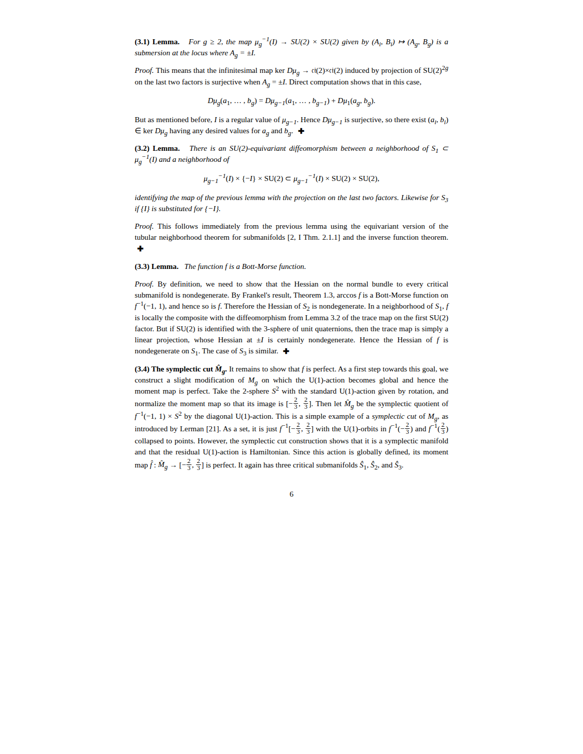(3.1) Lemma. For g ≥ 2, the map μg−1(I) → SU(2) × SU(2) given by (Ai, Bi) ↦ (Ag, Bg) is a submersion at the locus where Ag = ±I.
Proof. This means that the infinitesimal map ker Dμg → 𝔠𝔦(2)×𝔠𝔦(2) induced by projection of SU(2)2g on the last two factors is surjective when Ag = ±I. Direct computation shows that in this case,
Dμg(a1, … , bg) = Dμg−1(a1, … , bg−1) + Dμ1(ag, bg).
But as mentioned before, I is a regular value of μg−1. Hence Dμg−1 is surjective, so there exist (ai, bi) ∈ ker Dμg having any desired values for ag and bg. ✚
(3.2) Lemma. There is an SU(2)-equivariant diffeomorphism between a neighborhood of S1 ⊂ μg−1(I) and a neighborhood of
μg−1−1(I) × {−I} × SU(2) ⊂ μg−1−1(I) × SU(2) × SU(2),
identifying the map of the previous lemma with the projection on the last two factors. Likewise for S3 if {I} is substituted for {−I}.
Proof. This follows immediately from the previous lemma using the equivariant version of the tubular neighborhood theorem for submanifolds [2, I Thm. 2.1.1] and the inverse function theorem. ✚
(3.3) Lemma. The function f is a Bott-Morse function.
Proof. By definition, we need to show that the Hessian on the normal bundle to every critical submanifold is nondegenerate. By Frankel's result, Theorem 1.3, arccos f is a Bott-Morse function on f−1(−1, 1), and hence so is f. Therefore the Hessian of S2 is nondegenerate. In a neighborhood of S1, f is locally the composite with the diffeomorphism from Lemma 3.2 of the trace map on the first SU(2) factor. But if SU(2) is identified with the 3-sphere of unit quaternions, then the trace map is simply a linear projection, whose Hessian at ±I is certainly nondegenerate. Hence the Hessian of f is nondegenerate on S1. The case of S3 is similar. ✚
(3.4) The symplectic cut M̂g. It remains to show that f is perfect. As a first step towards this goal, we construct a slight modification of Mg on which the U(1)-action becomes global and hence the moment map is perfect. Take the 2-sphere S2 with the standard U(1)-action given by rotation, and normalize the moment map so that its image is [−23, 23]. Then let M̂g be the symplectic quotient of f−1(−1, 1) × S2 by the diagonal U(1)-action. This is a simple example of a symplectic cut of Mg, as introduced by Lerman [21]. As a set, it is just f−1[−23, 23] with the U(1)-orbits in f−1(−23) and f−1(23) collapsed to points. However, the symplectic cut construction shows that it is a symplectic manifold and that the residual U(1)-action is Hamiltonian. Since this action is globally defined, its moment map f̂ : M̂g → [−23, 23] is perfect. It again has three critical submanifolds Ŝ1, Ŝ2, and Ŝ3.
6